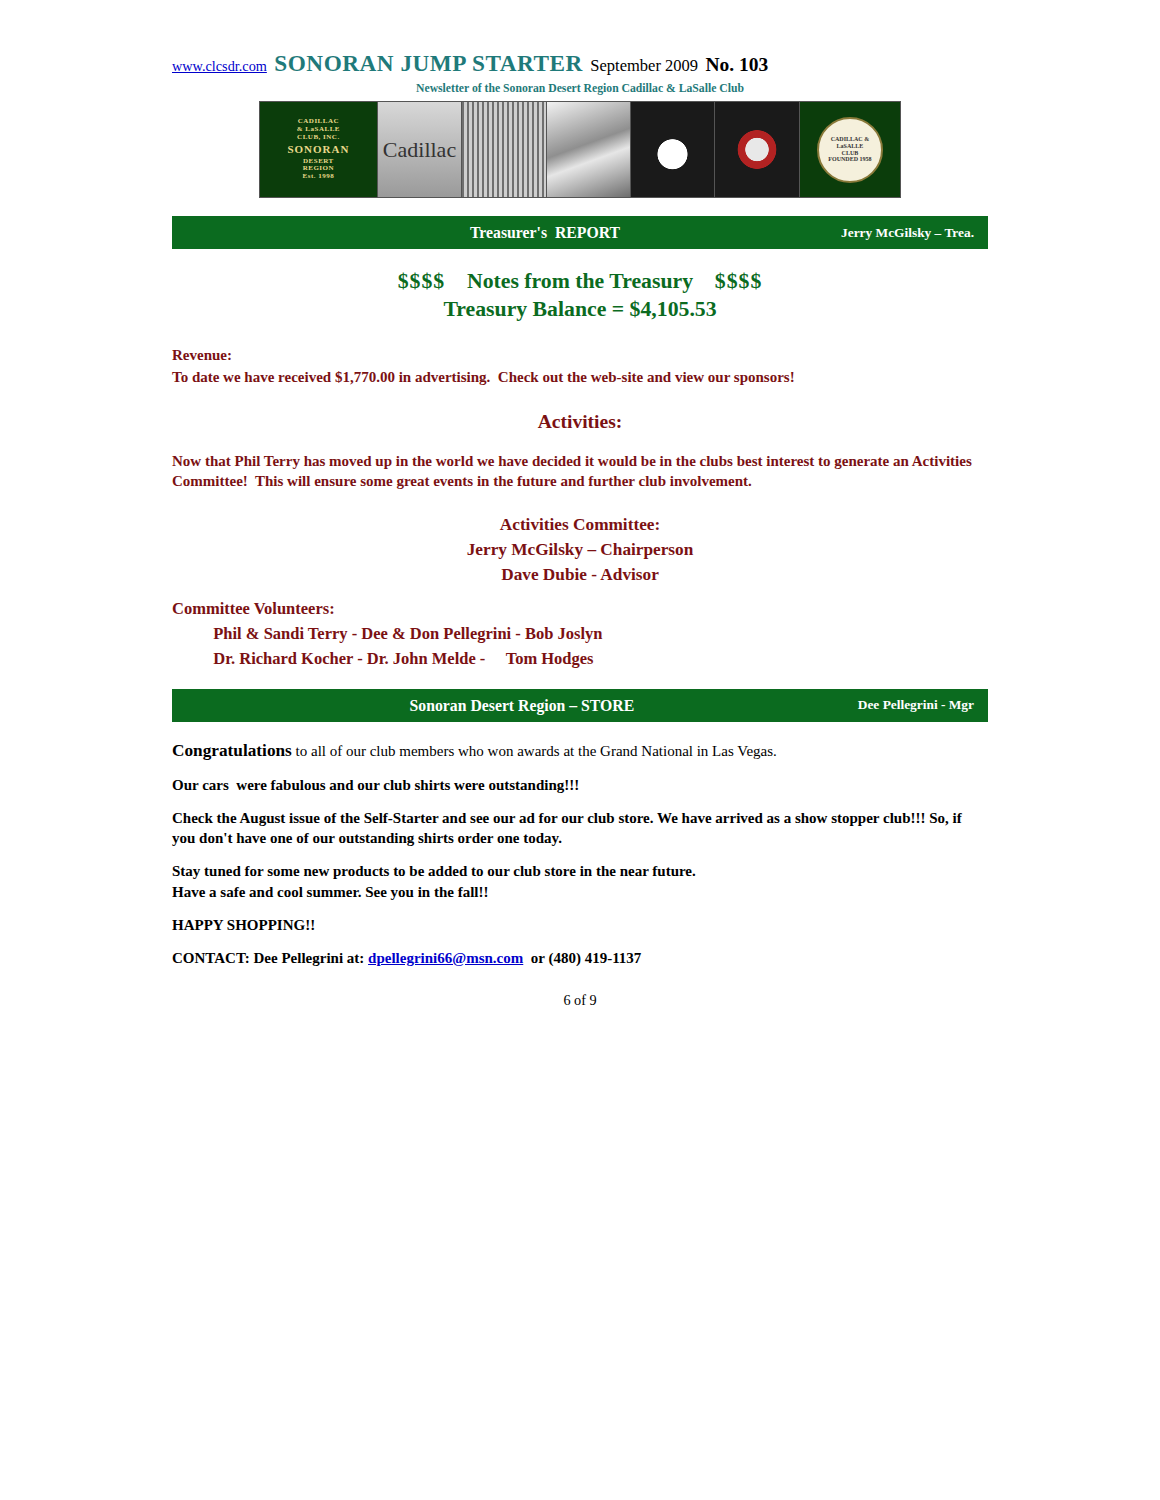www.clcsdr.com SONORAN JUMP STARTER September 2009 No. 103
Newsletter of the Sonoran Desert Region Cadillac & LaSalle Club
CADILLAC
& LaSALLE
CLUB, INC. SONORAN DESERT
REGION
Est. 1998
Cadillac
CADILLAC &
LaSALLE
CLUB
FOUNDED 1958
Treasurer's REPORT Jerry McGilsky – Trea.
$$$$ Notes from the Treasury $$$$
Treasury Balance = $4,105.53
Revenue:
To date we have received $1,770.00 in advertising. Check out the web-site and view our sponsors!
Activities:
Now that Phil Terry has moved up in the world we have decided it would be in the clubs best interest to generate an Activities Committee! This will ensure some great events in the future and further club involvement.
Activities Committee:
Jerry McGilsky – Chairperson
Dave Dubie - Advisor
Committee Volunteers: Phil & Sandi Terry - Dee & Don Pellegrini - Bob Joslyn Dr. Richard Kocher - Dr. John Melde - Tom Hodges
Sonoran Desert Region – STORE Dee Pellegrini - Mgr
Congratulations to all of our club members who won awards at the Grand National in Las Vegas.
Our cars were fabulous and our club shirts were outstanding!!!
Check the August issue of the Self-Starter and see our ad for our club store. We have arrived as a show stopper club!!! So, if you don't have one of our outstanding shirts order one today.
Stay tuned for some new products to be added to our club store in the near future.
Have a safe and cool summer. See you in the fall!!
HAPPY SHOPPING!!
CONTACT: Dee Pellegrini at: dpellegrini66@msn.com or (480) 419-1137
6 of 9